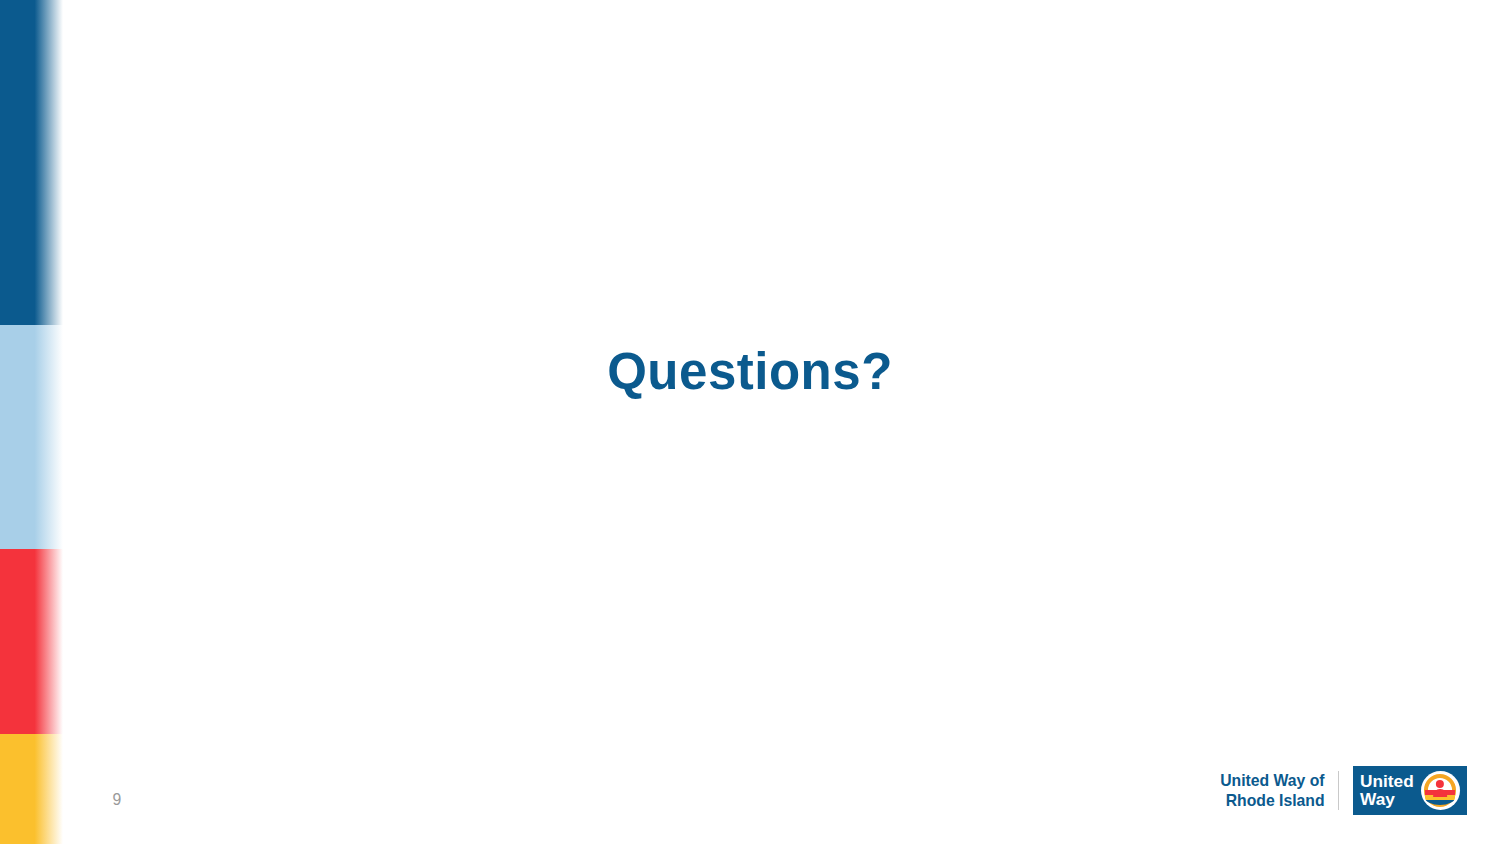Questions?
9
United Way of
Rhode Island
United
Way